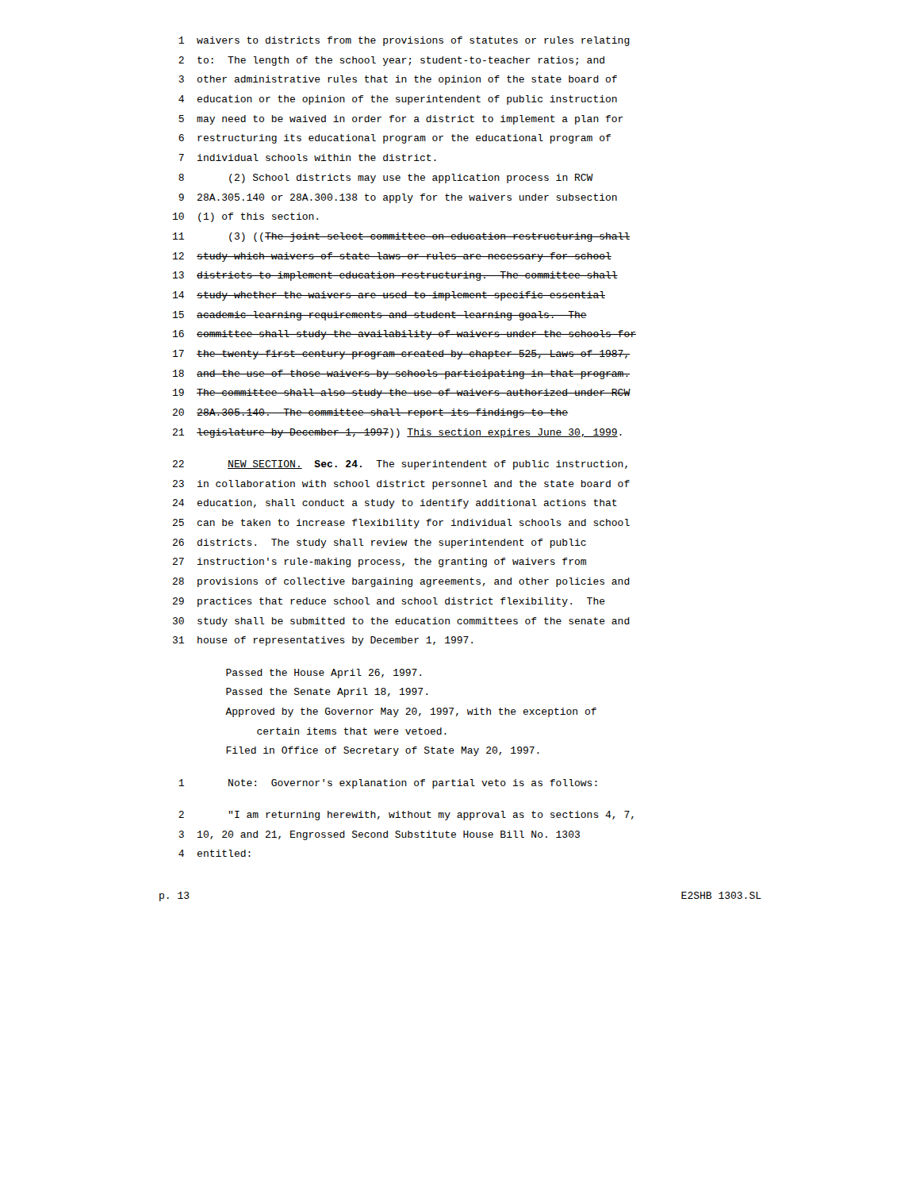1 waivers to districts from the provisions of statutes or rules relating
2 to: The length of the school year; student-to-teacher ratios; and
3 other administrative rules that in the opinion of the state board of
4 education or the opinion of the superintendent of public instruction
5 may need to be waived in order for a district to implement a plan for
6 restructuring its educational program or the educational program of
7 individual schools within the district.
8 (2) School districts may use the application process in RCW
928A.305.140 or 28A.300.138 to apply for the waivers under subsection
10(1) of this section.
11 (3) ((The joint select committee on education restructuring shall
12 study which waivers of state laws or rules are necessary for school
13 districts to implement education restructuring. The committee shall
14 study whether the waivers are used to implement specific essential
15 academic learning requirements and student learning goals. The
16 committee shall study the availability of waivers under the schools for
17 the twenty-first century program created by chapter 525, Laws of 1987,
18 and the use of those waivers by schools participating in that program.
19 The committee shall also study the use of waivers authorized under RCW
2028A.305.140. The committee shall report its findings to the
21 legislature by December 1, 1997)) This section expires June 30, 1999.
22 NEW SECTION. Sec. 24. The superintendent of public instruction,
23 in collaboration with school district personnel and the state board of
24 education, shall conduct a study to identify additional actions that
25 can be taken to increase flexibility for individual schools and school
26 districts. The study shall review the superintendent of public
27 instruction's rule-making process, the granting of waivers from
28 provisions of collective bargaining agreements, and other policies and
29 practices that reduce school and school district flexibility. The
30 study shall be submitted to the education committees of the senate and
31 house of representatives by December 1, 1997.
Passed the House April 26, 1997. Passed the Senate April 18, 1997. Approved by the Governor May 20, 1997, with the exception of certain items that were vetoed. Filed in Office of Secretary of State May 20, 1997.
1 Note: Governor's explanation of partial veto is as follows:
2 "I am returning herewith, without my approval as to sections 4, 7,
310, 20 and 21, Engrossed Second Substitute House Bill No. 1303
4 entitled:
p. 13 E2SHB 1303.SL